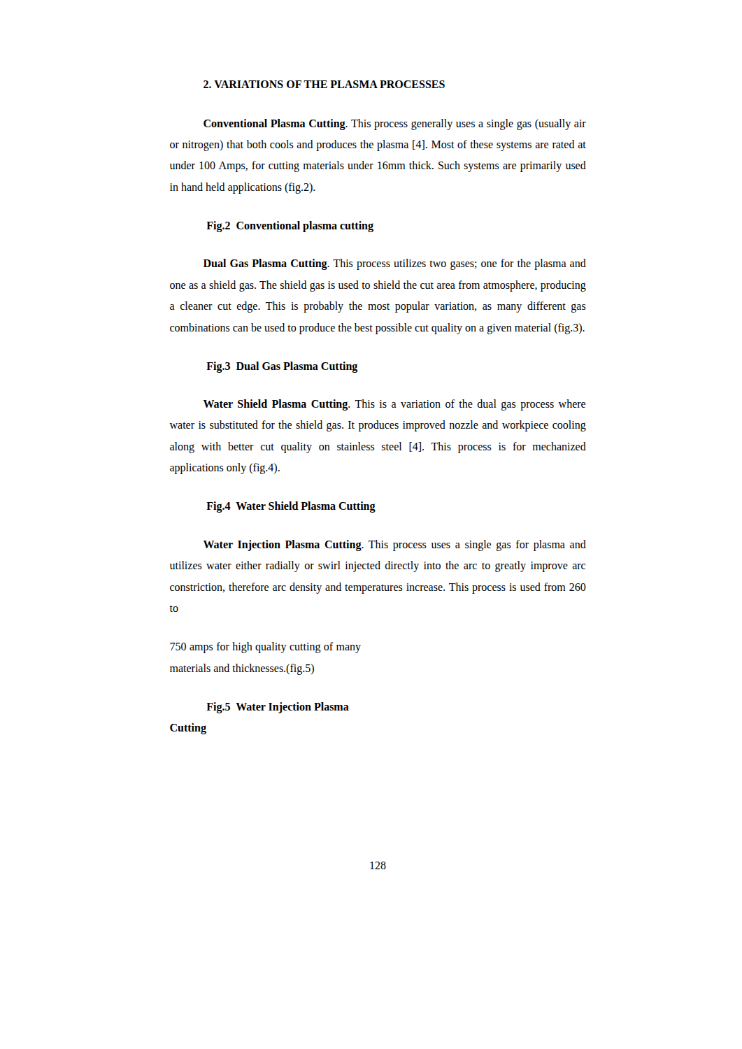2. VARIATIONS OF THE PLASMA PROCESSES
Conventional Plasma Cutting. This process generally uses a single gas (usually air or nitrogen) that both cools and produces the plasma [4]. Most of these systems are rated at under 100 Amps, for cutting materials under 16mm thick. Such systems are primarily used in hand held applications (fig.2).
Fig.2 Conventional plasma cutting
Dual Gas Plasma Cutting. This process utilizes two gases; one for the plasma and one as a shield gas. The shield gas is used to shield the cut area from atmosphere, producing a cleaner cut edge. This is probably the most popular variation, as many different gas combinations can be used to produce the best possible cut quality on a given material (fig.3).
Fig.3 Dual Gas Plasma Cutting
Water Shield Plasma Cutting. This is a variation of the dual gas process where water is substituted for the shield gas. It produces improved nozzle and workpiece cooling along with better cut quality on stainless steel [4]. This process is for mechanized applications only (fig.4).
Fig.4 Water Shield Plasma Cutting
Water Injection Plasma Cutting. This process uses a single gas for plasma and utilizes water either radially or swirl injected directly into the arc to greatly improve arc constriction, therefore arc density and temperatures increase. This process is used from 260 to
750 amps for high quality cutting of many materials and thicknesses.(fig.5)
Fig.5 Water Injection Plasma Cutting
128